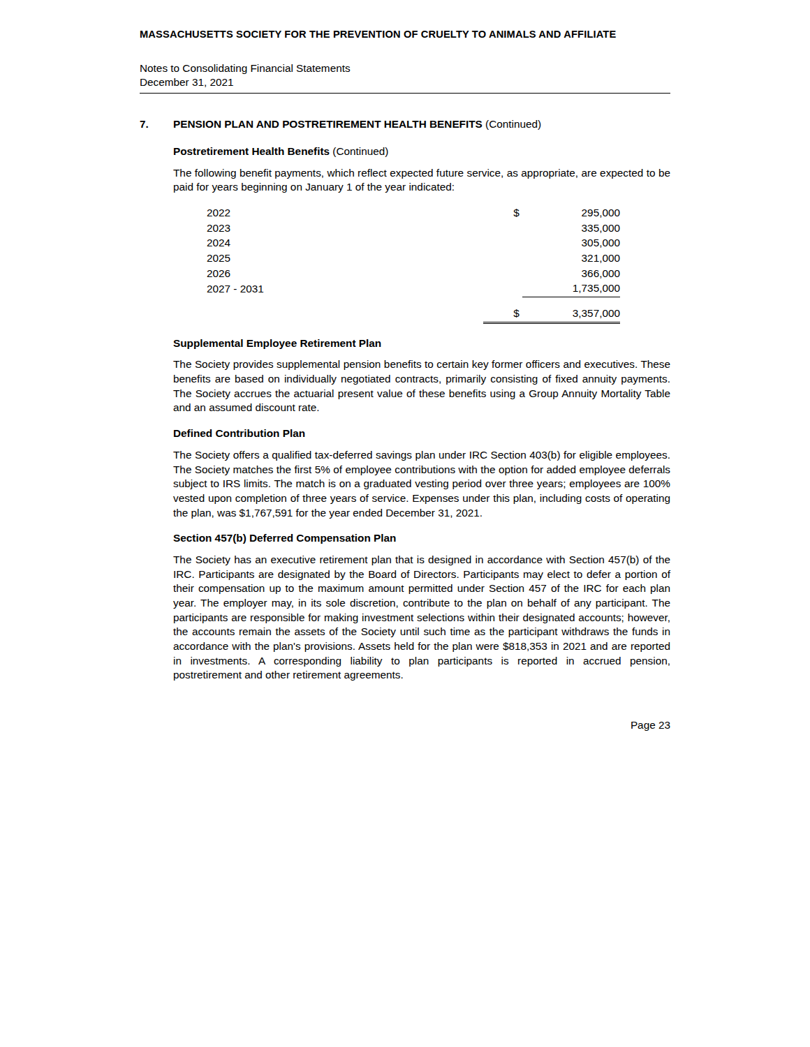MASSACHUSETTS SOCIETY FOR THE PREVENTION OF CRUELTY TO ANIMALS AND AFFILIATE
Notes to Consolidating Financial Statements December 31, 2021
7.
PENSION PLAN AND POSTRETIREMENT HEALTH BENEFITS (Continued)
Postretirement Health Benefits (Continued)
The following benefit payments, which reflect expected future service, as appropriate, are expected to be paid for years beginning on January 1 of the year indicated:
| 2022 | $ | 295,000 |
| 2023 | | 335,000 |
| 2024 | | 305,000 |
| 2025 | | 321,000 |
| 2026 | | 366,000 |
| 2027 - 2031 | | 1,735,000 |
| | $ | 3,357,000 |
Supplemental Employee Retirement Plan
The Society provides supplemental pension benefits to certain key former officers and executives. These benefits are based on individually negotiated contracts, primarily consisting of fixed annuity payments. The Society accrues the actuarial present value of these benefits using a Group Annuity Mortality Table and an assumed discount rate.
Defined Contribution Plan
The Society offers a qualified tax-deferred savings plan under IRC Section 403(b) for eligible employees. The Society matches the first 5% of employee contributions with the option for added employee deferrals subject to IRS limits. The match is on a graduated vesting period over three years; employees are 100% vested upon completion of three years of service. Expenses under this plan, including costs of operating the plan, was $1,767,591 for the year ended December 31, 2021.
Section 457(b) Deferred Compensation Plan
The Society has an executive retirement plan that is designed in accordance with Section 457(b) of the IRC. Participants are designated by the Board of Directors. Participants may elect to defer a portion of their compensation up to the maximum amount permitted under Section 457 of the IRC for each plan year. The employer may, in its sole discretion, contribute to the plan on behalf of any participant. The participants are responsible for making investment selections within their designated accounts; however, the accounts remain the assets of the Society until such time as the participant withdraws the funds in accordance with the plan's provisions. Assets held for the plan were $818,353 in 2021 and are reported in investments. A corresponding liability to plan participants is reported in accrued pension, postretirement and other retirement agreements.
Page 23